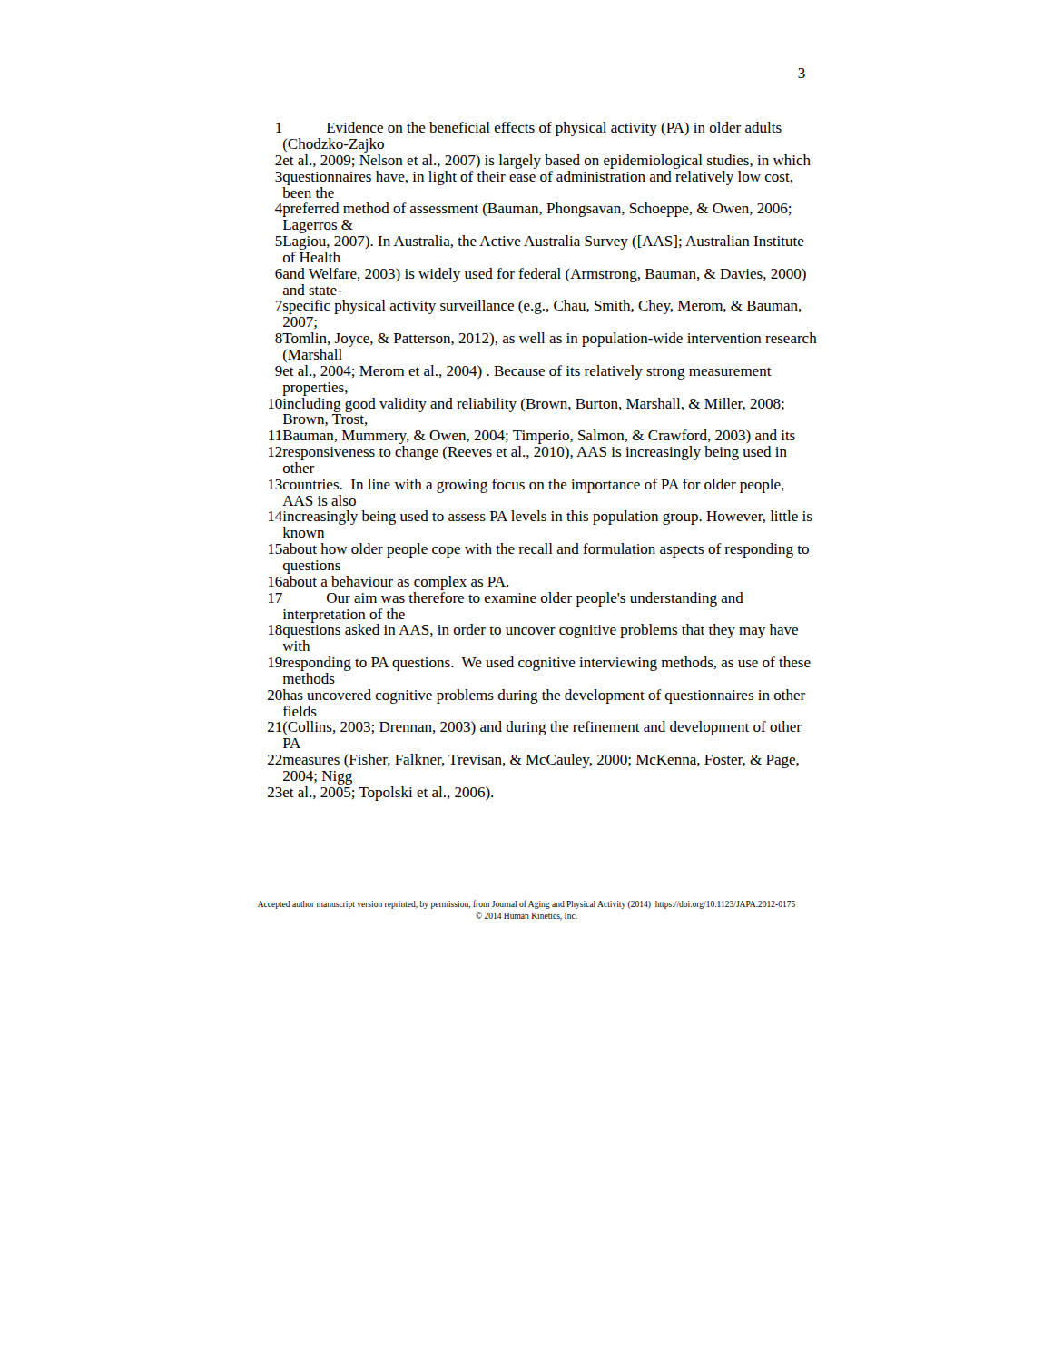3
| 1 | Evidence on the beneficial effects of physical activity (PA) in older adults (Chodzko-Zajko |
| 2 | et al., 2009; Nelson et al., 2007) is largely based on epidemiological studies, in which |
| 3 | questionnaires have, in light of their ease of administration and relatively low cost, been the |
| 4 | preferred method of assessment (Bauman, Phongsavan, Schoeppe, & Owen, 2006; Lagerros & |
| 5 | Lagiou, 2007). In Australia, the Active Australia Survey ([AAS]; Australian Institute of Health |
| 6 | and Welfare, 2003) is widely used for federal (Armstrong, Bauman, & Davies, 2000) and state- |
| 7 | specific physical activity surveillance (e.g., Chau, Smith, Chey, Merom, & Bauman, 2007; |
| 8 | Tomlin, Joyce, & Patterson, 2012), as well as in population-wide intervention research (Marshall |
| 9 | et al., 2004; Merom et al., 2004) . Because of its relatively strong measurement properties, |
| 10 | including good validity and reliability (Brown, Burton, Marshall, & Miller, 2008; Brown, Trost, |
| 11 | Bauman, Mummery, & Owen, 2004; Timperio, Salmon, & Crawford, 2003) and its |
| 12 | responsiveness to change (Reeves et al., 2010), AAS is increasingly being used in other |
| 13 | countries. In line with a growing focus on the importance of PA for older people, AAS is also |
| 14 | increasingly being used to assess PA levels in this population group. However, little is known |
| 15 | about how older people cope with the recall and formulation aspects of responding to questions |
| 16 | about a behaviour as complex as PA. |
| 17 | Our aim was therefore to examine older people's understanding and interpretation of the |
| 18 | questions asked in AAS, in order to uncover cognitive problems that they may have with |
| 19 | responding to PA questions. We used cognitive interviewing methods, as use of these methods |
| 20 | has uncovered cognitive problems during the development of questionnaires in other fields |
| 21 | (Collins, 2003; Drennan, 2003) and during the refinement and development of other PA |
| 22 | measures (Fisher, Falkner, Trevisan, & McCauley, 2000; McKenna, Foster, & Page, 2004; Nigg |
| 23 | et al., 2005; Topolski et al., 2006). |
Accepted author manuscript version reprinted, by permission, from Journal of Aging and Physical Activity (2014) https://doi.org/10.1123/JAPA.2012-0175
© 2014 Human Kinetics, Inc.